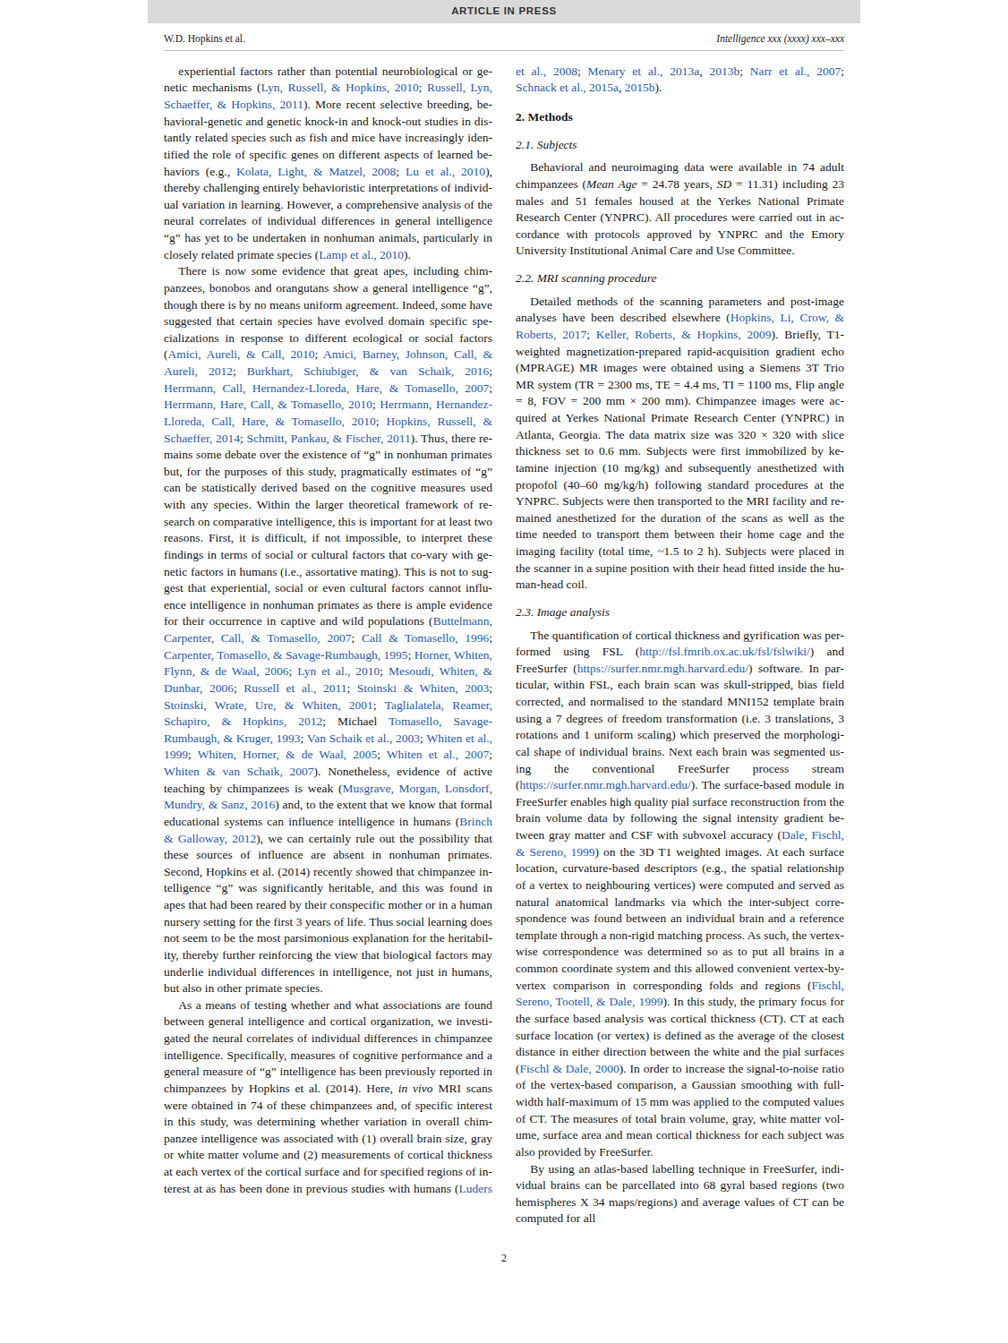ARTICLE IN PRESS
W.D. Hopkins et al.
Intelligence xxx (xxxx) xxx–xxx
experiential factors rather than potential neurobiological or genetic mechanisms (Lyn, Russell, & Hopkins, 2010; Russell, Lyn, Schaeffer, & Hopkins, 2011). More recent selective breeding, behavioral-genetic and genetic knock-in and knock-out studies in distantly related species such as fish and mice have increasingly identified the role of specific genes on different aspects of learned behaviors (e.g., Kolata, Light, & Matzel, 2008; Lu et al., 2010), thereby challenging entirely behavioristic interpretations of individual variation in learning. However, a comprehensive analysis of the neural correlates of individual differences in general intelligence “g” has yet to be undertaken in nonhuman animals, particularly in closely related primate species (Lamp et al., 2010).
There is now some evidence that great apes, including chimpanzees, bonobos and orangutans show a general intelligence “g”, though there is by no means uniform agreement. Indeed, some have suggested that certain species have evolved domain specific specializations in response to different ecological or social factors (Amici, Aureli, & Call, 2010; Amici, Barney, Johnson, Call, & Aureli, 2012; Burkhart, Schiubiger, & van Schaik, 2016; Herrmann, Call, Hernandez-Lloreda, Hare, & Tomasello, 2007; Herrmann, Hare, Call, & Tomasello, 2010; Herrmann, Hernandez-Lloreda, Call, Hare, & Tomasello, 2010; Hopkins, Russell, & Schaeffer, 2014; Schmitt, Pankau, & Fischer, 2011). Thus, there remains some debate over the existence of “g” in nonhuman primates but, for the purposes of this study, pragmatically estimates of “g” can be statistically derived based on the cognitive measures used with any species. Within the larger theoretical framework of research on comparative intelligence, this is important for at least two reasons. First, it is difficult, if not impossible, to interpret these findings in terms of social or cultural factors that co-vary with genetic factors in humans (i.e., assortative mating). This is not to suggest that experiential, social or even cultural factors cannot influence intelligence in nonhuman primates as there is ample evidence for their occurrence in captive and wild populations (Buttelmann, Carpenter, Call, & Tomasello, 2007; Call & Tomasello, 1996; Carpenter, Tomasello, & Savage-Rumbaugh, 1995; Horner, Whiten, Flynn, & de Waal, 2006; Lyn et al., 2010; Mesoudi, Whiten, & Dunbar, 2006; Russell et al., 2011; Stoinski & Whiten, 2003; Stoinski, Wrate, Ure, & Whiten, 2001; Taglialatela, Reamer, Schapiro, & Hopkins, 2012; Michael Tomasello, Savage-Rumbaugh, & Kruger, 1993; Van Schaik et al., 2003; Whiten et al., 1999; Whiten, Horner, & de Waal, 2005; Whiten et al., 2007; Whiten & van Schaik, 2007). Nonetheless, evidence of active teaching by chimpanzees is weak (Musgrave, Morgan, Lonsdorf, Mundry, & Sanz, 2016) and, to the extent that we know that formal educational systems can influence intelligence in humans (Brinch & Galloway, 2012), we can certainly rule out the possibility that these sources of influence are absent in nonhuman primates. Second, Hopkins et al. (2014) recently showed that chimpanzee intelligence “g” was significantly heritable, and this was found in apes that had been reared by their conspecific mother or in a human nursery setting for the first 3 years of life. Thus social learning does not seem to be the most parsimonious explanation for the heritability, thereby further reinforcing the view that biological factors may underlie individual differences in intelligence, not just in humans, but also in other primate species.
As a means of testing whether and what associations are found between general intelligence and cortical organization, we investigated the neural correlates of individual differences in chimpanzee intelligence. Specifically, measures of cognitive performance and a general measure of “g” intelligence has been previously reported in chimpanzees by Hopkins et al. (2014). Here, in vivo MRI scans were obtained in 74 of these chimpanzees and, of specific interest in this study, was determining whether variation in overall chimpanzee intelligence was associated with (1) overall brain size, gray or white matter volume and (2) measurements of cortical thickness at each vertex of the cortical surface and for specified regions of interest at as has been done in previous studies with humans (Luders et al., 2008; Menary et al., 2013a, 2013b; Narr et al., 2007; Schnack et al., 2015a, 2015b).
2. Methods
2.1. Subjects
Behavioral and neuroimaging data were available in 74 adult chimpanzees (Mean Age = 24.78 years, SD = 11.31) including 23 males and 51 females housed at the Yerkes National Primate Research Center (YNPRC). All procedures were carried out in accordance with protocols approved by YNPRC and the Emory University Institutional Animal Care and Use Committee.
2.2. MRI scanning procedure
Detailed methods of the scanning parameters and post-image analyses have been described elsewhere (Hopkins, Li, Crow, & Roberts, 2017; Keller, Roberts, & Hopkins, 2009). Briefly, T1-weighted magnetization-prepared rapid-acquisition gradient echo (MPRAGE) MR images were obtained using a Siemens 3T Trio MR system (TR = 2300 ms, TE = 4.4 ms, TI = 1100 ms, Flip angle = 8, FOV = 200 mm × 200 mm). Chimpanzee images were acquired at Yerkes National Primate Research Center (YNPRC) in Atlanta, Georgia. The data matrix size was 320 × 320 with slice thickness set to 0.6 mm. Subjects were first immobilized by ketamine injection (10 mg/kg) and subsequently anesthetized with propofol (40–60 mg/kg/h) following standard procedures at the YNPRC. Subjects were then transported to the MRI facility and remained anesthetized for the duration of the scans as well as the time needed to transport them between their home cage and the imaging facility (total time, ~1.5 to 2 h). Subjects were placed in the scanner in a supine position with their head fitted inside the human-head coil.
2.3. Image analysis
The quantification of cortical thickness and gyrification was performed using FSL (http://fsl.fmrib.ox.ac.uk/fsl/fslwiki/) and FreeSurfer (https://surfer.nmr.mgh.harvard.edu/) software. In particular, within FSL, each brain scan was skull-stripped, bias field corrected, and normalised to the standard MNI152 template brain using a 7 degrees of freedom transformation (i.e. 3 translations, 3 rotations and 1 uniform scaling) which preserved the morphological shape of individual brains. Next each brain was segmented using the conventional FreeSurfer process stream (https://surfer.nmr.mgh.harvard.edu/). The surface-based module in FreeSurfer enables high quality pial surface reconstruction from the brain volume data by following the signal intensity gradient between gray matter and CSF with subvoxel accuracy (Dale, Fischl, & Sereno, 1999) on the 3D T1 weighted images. At each surface location, curvature-based descriptors (e.g., the spatial relationship of a vertex to neighbouring vertices) were computed and served as natural anatomical landmarks via which the inter-subject correspondence was found between an individual brain and a reference template through a non-rigid matching process. As such, the vertex-wise correspondence was determined so as to put all brains in a common coordinate system and this allowed convenient vertex-by-vertex comparison in corresponding folds and regions (Fischl, Sereno, Tootell, & Dale, 1999). In this study, the primary focus for the surface based analysis was cortical thickness (CT). CT at each surface location (or vertex) is defined as the average of the closest distance in either direction between the white and the pial surfaces (Fischl & Dale, 2000). In order to increase the signal-to-noise ratio of the vertex-based comparison, a Gaussian smoothing with full-width half-maximum of 15 mm was applied to the computed values of CT. The measures of total brain volume, gray, white matter volume, surface area and mean cortical thickness for each subject was also provided by FreeSurfer.
By using an atlas-based labelling technique in FreeSurfer, individual brains can be parcellated into 68 gyral based regions (two hemispheres X 34 maps/regions) and average values of CT can be computed for all
2